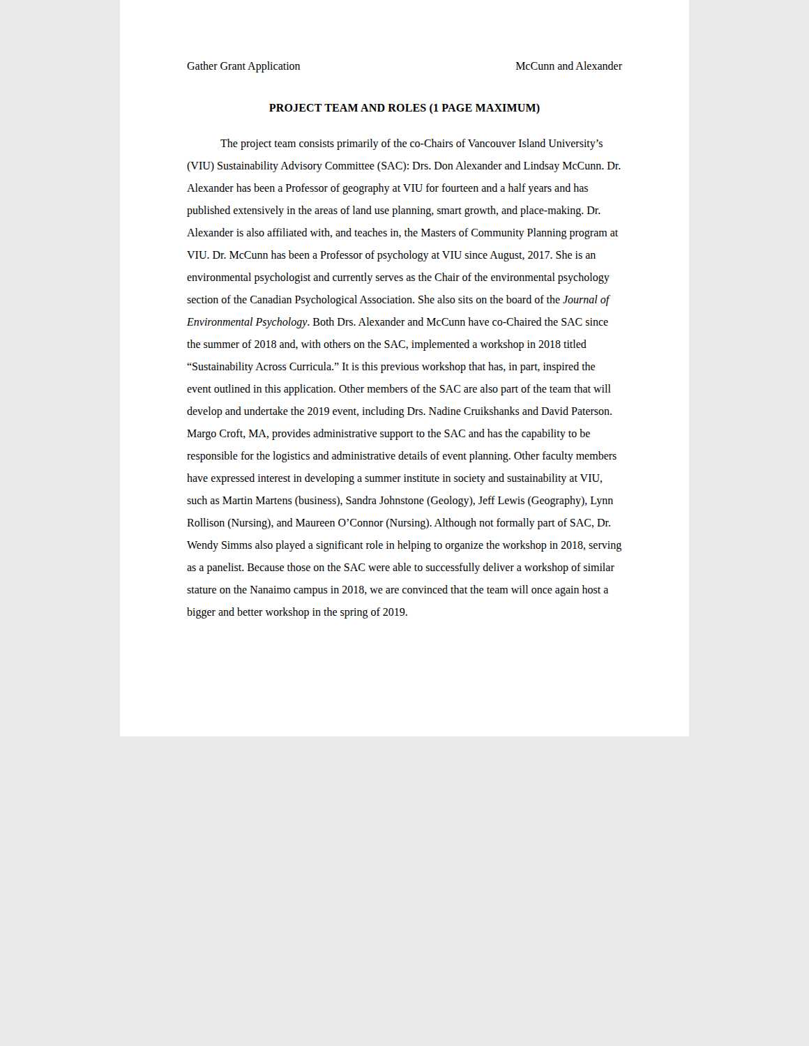Gather Grant Application McCunn and Alexander
PROJECT TEAM AND ROLES (1 PAGE MAXIMUM)
The project team consists primarily of the co-Chairs of Vancouver Island University’s (VIU) Sustainability Advisory Committee (SAC): Drs. Don Alexander and Lindsay McCunn. Dr. Alexander has been a Professor of geography at VIU for fourteen and a half years and has published extensively in the areas of land use planning, smart growth, and place-making. Dr. Alexander is also affiliated with, and teaches in, the Masters of Community Planning program at VIU. Dr. McCunn has been a Professor of psychology at VIU since August, 2017. She is an environmental psychologist and currently serves as the Chair of the environmental psychology section of the Canadian Psychological Association. She also sits on the board of the Journal of Environmental Psychology. Both Drs. Alexander and McCunn have co-Chaired the SAC since the summer of 2018 and, with others on the SAC, implemented a workshop in 2018 titled “Sustainability Across Curricula.” It is this previous workshop that has, in part, inspired the event outlined in this application. Other members of the SAC are also part of the team that will develop and undertake the 2019 event, including Drs. Nadine Cruikshanks and David Paterson. Margo Croft, MA, provides administrative support to the SAC and has the capability to be responsible for the logistics and administrative details of event planning. Other faculty members have expressed interest in developing a summer institute in society and sustainability at VIU, such as Martin Martens (business), Sandra Johnstone (Geology), Jeff Lewis (Geography), Lynn Rollison (Nursing), and Maureen O’Connor (Nursing). Although not formally part of SAC, Dr. Wendy Simms also played a significant role in helping to organize the workshop in 2018, serving as a panelist. Because those on the SAC were able to successfully deliver a workshop of similar stature on the Nanaimo campus in 2018, we are convinced that the team will once again host a bigger and better workshop in the spring of 2019.